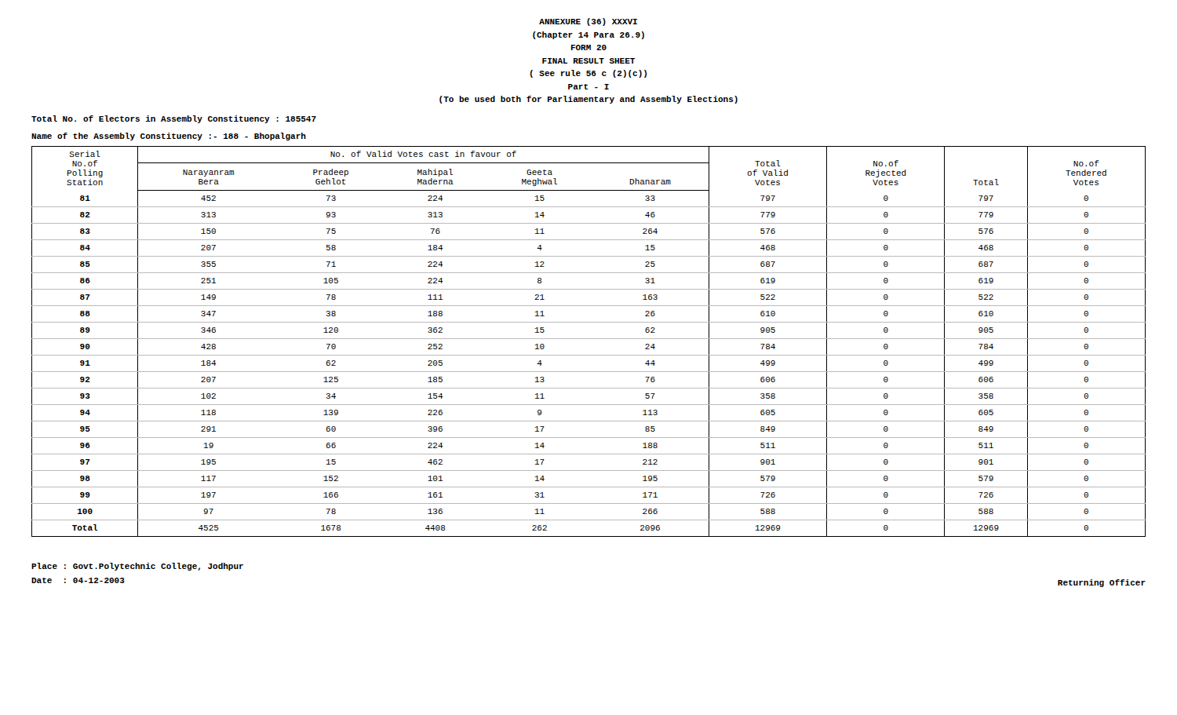ANNEXURE (36) XXXVI
(Chapter 14 Para 26.9)
FORM 20
FINAL RESULT SHEET
( See rule 56 c (2)(c))
Part - I
(To be used both for Parliamentary and Assembly Elections)
Total No. of Electors in Assembly Constituency : 185547
Name of the Assembly Constituency :- 188 - Bhopalgarh
| Serial No.of Polling Station | No. of Valid Votes cast in favour of | Total of Valid Votes | No.of Rejected Votes | Total | No.of Tendered Votes |
| --- | --- | --- | --- | --- | --- |
| Narayanram Bera | Pradeep Gehlot | Mahipal Maderna | Geeta Meghwal | Dhanaram |
| 81 | 452 | 73 | 224 | 15 | 33 | 797 | 0 | 797 | 0 |
| 82 | 313 | 93 | 313 | 14 | 46 | 779 | 0 | 779 | 0 |
| 83 | 150 | 75 | 76 | 11 | 264 | 576 | 0 | 576 | 0 |
| 84 | 207 | 58 | 184 | 4 | 15 | 468 | 0 | 468 | 0 |
| 85 | 355 | 71 | 224 | 12 | 25 | 687 | 0 | 687 | 0 |
| 86 | 251 | 105 | 224 | 8 | 31 | 619 | 0 | 619 | 0 |
| 87 | 149 | 78 | 111 | 21 | 163 | 522 | 0 | 522 | 0 |
| 88 | 347 | 38 | 188 | 11 | 26 | 610 | 0 | 610 | 0 |
| 89 | 346 | 120 | 362 | 15 | 62 | 905 | 0 | 905 | 0 |
| 90 | 428 | 70 | 252 | 10 | 24 | 784 | 0 | 784 | 0 |
| 91 | 184 | 62 | 205 | 4 | 44 | 499 | 0 | 499 | 0 |
| 92 | 207 | 125 | 185 | 13 | 76 | 606 | 0 | 606 | 0 |
| 93 | 102 | 34 | 154 | 11 | 57 | 358 | 0 | 358 | 0 |
| 94 | 118 | 139 | 226 | 9 | 113 | 605 | 0 | 605 | 0 |
| 95 | 291 | 60 | 396 | 17 | 85 | 849 | 0 | 849 | 0 |
| 96 | 19 | 66 | 224 | 14 | 188 | 511 | 0 | 511 | 0 |
| 97 | 195 | 15 | 462 | 17 | 212 | 901 | 0 | 901 | 0 |
| 98 | 117 | 152 | 101 | 14 | 195 | 579 | 0 | 579 | 0 |
| 99 | 197 | 166 | 161 | 31 | 171 | 726 | 0 | 726 | 0 |
| 100 | 97 | 78 | 136 | 11 | 266 | 588 | 0 | 588 | 0 |
| Total | 4525 | 1678 | 4408 | 262 | 2096 | 12969 | 0 | 12969 | 0 |
Place : Govt.Polytechnic College, Jodhpur
Date : 04-12-2003
Returning Officer